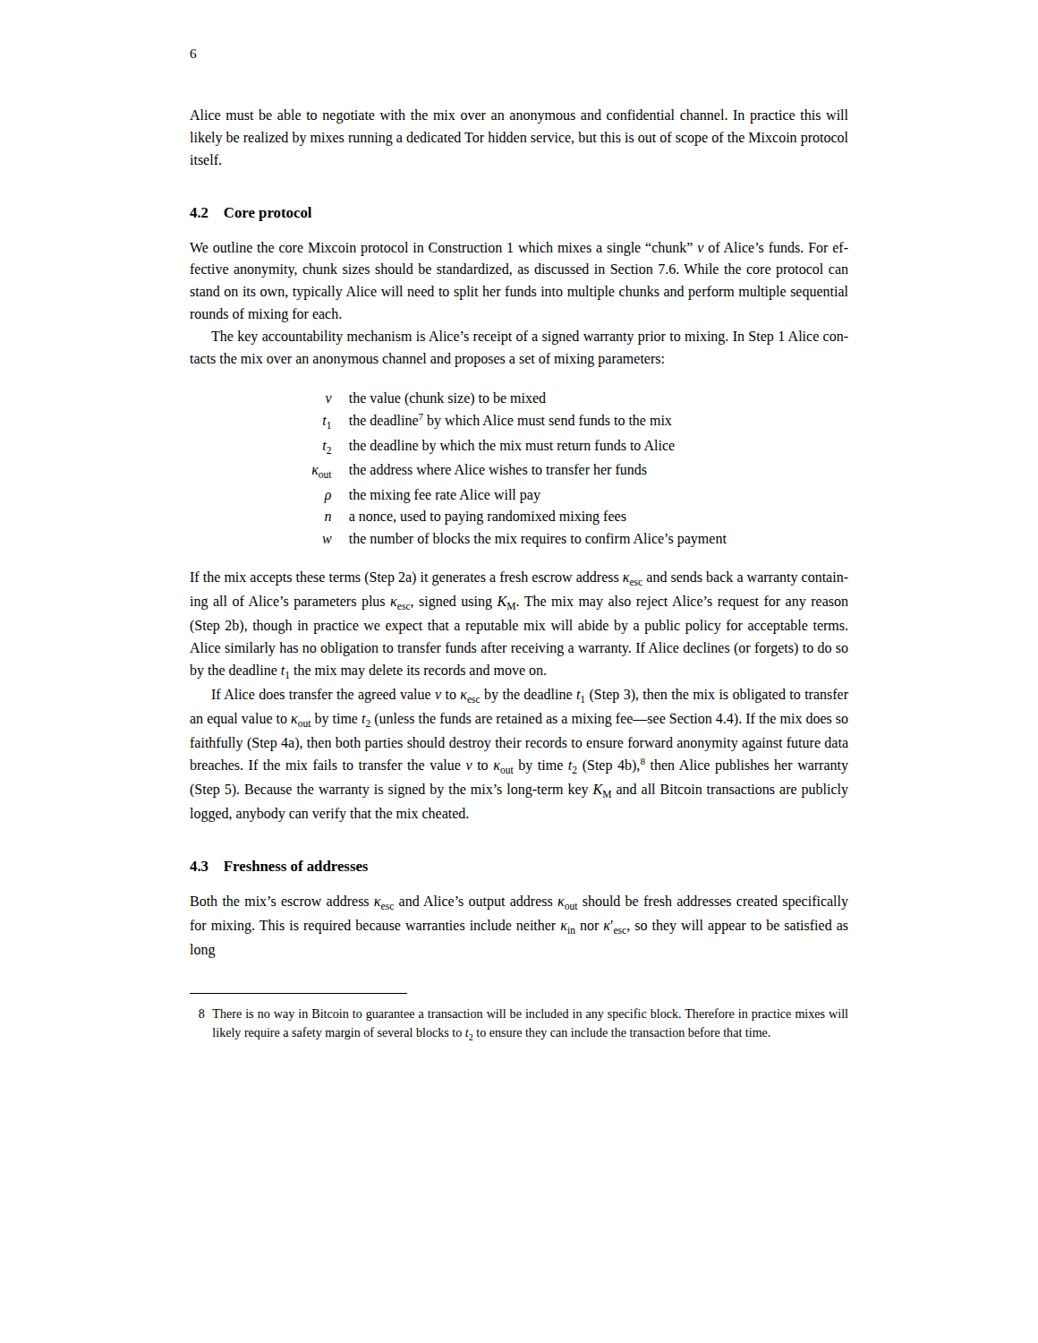6
Alice must be able to negotiate with the mix over an anonymous and confidential channel. In practice this will likely be realized by mixes running a dedicated Tor hidden service, but this is out of scope of the Mixcoin protocol itself.
4.2 Core protocol
We outline the core Mixcoin protocol in Construction 1 which mixes a single “chunk” v of Alice’s funds. For effective anonymity, chunk sizes should be standardized, as discussed in Section 7.6. While the core protocol can stand on its own, typically Alice will need to split her funds into multiple chunks and perform multiple sequential rounds of mixing for each.
The key accountability mechanism is Alice’s receipt of a signed warranty prior to mixing. In Step 1 Alice contacts the mix over an anonymous channel and proposes a set of mixing parameters:
| v | the value (chunk size) to be mixed |
| t 1 | the deadline 7 by which Alice must send funds to the mix |
| t 2 | the deadline by which the mix must return funds to Alice |
| κ out | the address where Alice wishes to transfer her funds |
| ρ | the mixing fee rate Alice will pay |
| n | a nonce, used to paying randomixed mixing fees |
| w | the number of blocks the mix requires to confirm Alice’s payment |
If the mix accepts these terms (Step 2a) it generates a fresh escrow address κesc and sends back a warranty containing all of Alice’s parameters plus κesc, signed using KM. The mix may also reject Alice’s request for any reason (Step 2b), though in practice we expect that a reputable mix will abide by a public policy for acceptable terms. Alice similarly has no obligation to transfer funds after receiving a warranty. If Alice declines (or forgets) to do so by the deadline t1 the mix may delete its records and move on.
If Alice does transfer the agreed value v to κesc by the deadline t1 (Step 3), then the mix is obligated to transfer an equal value to κout by time t2 (unless the funds are retained as a mixing fee—see Section 4.4). If the mix does so faithfully (Step 4a), then both parties should destroy their records to ensure forward anonymity against future data breaches. If the mix fails to transfer the value v to κout by time t2 (Step 4b),8 then Alice publishes her warranty (Step 5). Because the warranty is signed by the mix’s long-term key KM and all Bitcoin transactions are publicly logged, anybody can verify that the mix cheated.
4.3 Freshness of addresses
Both the mix’s escrow address κesc and Alice’s output address κout should be fresh addresses created specifically for mixing. This is required because warranties include neither κin nor κ′esc, so they will appear to be satisfied as long
8
There is no way in Bitcoin to guarantee a transaction will be included in any specific block. Therefore in practice mixes will likely require a safety margin of several blocks to t2 to ensure they can include the transaction before that time.